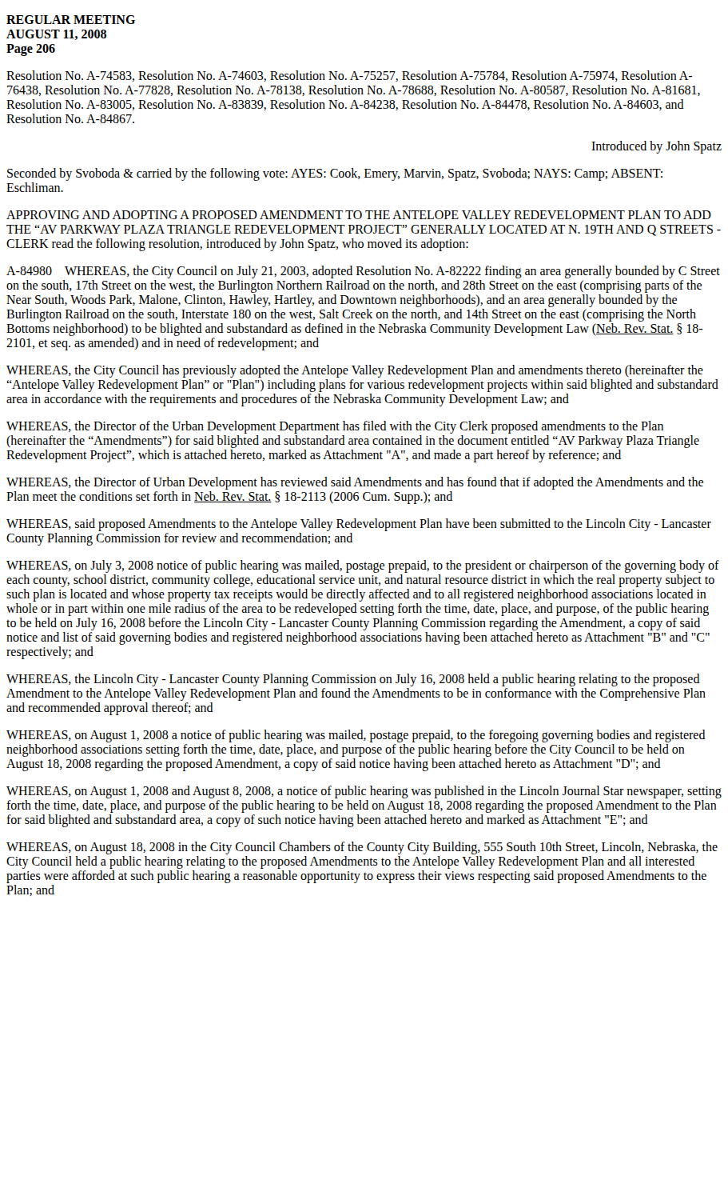REGULAR MEETING
AUGUST 11, 2008
Page 206
Resolution No. A-74583, Resolution No. A-74603, Resolution No. A-75257, Resolution A-75784, Resolution A-75974, Resolution A-76438, Resolution No. A-77828, Resolution No. A-78138, Resolution No. A-78688, Resolution No. A-80587, Resolution No. A-81681, Resolution No. A-83005, Resolution No. A-83839, Resolution No. A-84238, Resolution No. A-84478, Resolution No. A-84603, and Resolution No. A-84867.
Introduced by John Spatz
Seconded by Svoboda & carried by the following vote: AYES: Cook, Emery, Marvin, Spatz, Svoboda; NAYS: Camp; ABSENT: Eschliman.
APPROVING AND ADOPTING A PROPOSED AMENDMENT TO THE ANTELOPE VALLEY REDEVELOPMENT PLAN TO ADD THE “AV PARKWAY PLAZA TRIANGLE REDEVELOPMENT PROJECT” GENERALLY LOCATED AT N. 19TH AND Q STREETS - CLERK read the following resolution, introduced by John Spatz, who moved its adoption:
A-84980 WHEREAS, the City Council on July 21, 2003, adopted Resolution No. A-82222 finding an area generally bounded by C Street on the south, 17th Street on the west, the Burlington Northern Railroad on the north, and 28th Street on the east (comprising parts of the Near South, Woods Park, Malone, Clinton, Hawley, Hartley, and Downtown neighborhoods), and an area generally bounded by the Burlington Railroad on the south, Interstate 180 on the west, Salt Creek on the north, and 14th Street on the east (comprising the North Bottoms neighborhood) to be blighted and substandard as defined in the Nebraska Community Development Law (Neb. Rev. Stat. § 18-2101, et seq. as amended) and in need of redevelopment; and
WHEREAS, the City Council has previously adopted the Antelope Valley Redevelopment Plan and amendments thereto (hereinafter the “Antelope Valley Redevelopment Plan” or "Plan") including plans for various redevelopment projects within said blighted and substandard area in accordance with the requirements and procedures of the Nebraska Community Development Law; and
WHEREAS, the Director of the Urban Development Department has filed with the City Clerk proposed amendments to the Plan (hereinafter the “Amendments”) for said blighted and substandard area contained in the document entitled “AV Parkway Plaza Triangle Redevelopment Project”, which is attached hereto, marked as Attachment "A", and made a part hereof by reference; and
WHEREAS, the Director of Urban Development has reviewed said Amendments and has found that if adopted the Amendments and the Plan meet the conditions set forth in Neb. Rev. Stat. § 18-2113 (2006 Cum. Supp.); and
WHEREAS, said proposed Amendments to the Antelope Valley Redevelopment Plan have been submitted to the Lincoln City - Lancaster County Planning Commission for review and recommendation; and
WHEREAS, on July 3, 2008 notice of public hearing was mailed, postage prepaid, to the president or chairperson of the governing body of each county, school district, community college, educational service unit, and natural resource district in which the real property subject to such plan is located and whose property tax receipts would be directly affected and to all registered neighborhood associations located in whole or in part within one mile radius of the area to be redeveloped setting forth the time, date, place, and purpose, of the public hearing to be held on July 16, 2008 before the Lincoln City - Lancaster County Planning Commission regarding the Amendment, a copy of said notice and list of said governing bodies and registered neighborhood associations having been attached hereto as Attachment "B" and "C" respectively; and
WHEREAS, the Lincoln City - Lancaster County Planning Commission on July 16, 2008 held a public hearing relating to the proposed Amendment to the Antelope Valley Redevelopment Plan and found the Amendments to be in conformance with the Comprehensive Plan and recommended approval thereof; and
WHEREAS, on August 1, 2008 a notice of public hearing was mailed, postage prepaid, to the foregoing governing bodies and registered neighborhood associations setting forth the time, date, place, and purpose of the public hearing before the City Council to be held on August 18, 2008 regarding the proposed Amendment, a copy of said notice having been attached hereto as Attachment "D"; and
WHEREAS, on August 1, 2008 and August 8, 2008, a notice of public hearing was published in the Lincoln Journal Star newspaper, setting forth the time, date, place, and purpose of the public hearing to be held on August 18, 2008 regarding the proposed Amendment to the Plan for said blighted and substandard area, a copy of such notice having been attached hereto and marked as Attachment "E"; and
WHEREAS, on August 18, 2008 in the City Council Chambers of the County City Building, 555 South 10th Street, Lincoln, Nebraska, the City Council held a public hearing relating to the proposed Amendments to the Antelope Valley Redevelopment Plan and all interested parties were afforded at such public hearing a reasonable opportunity to express their views respecting said proposed Amendments to the Plan; and